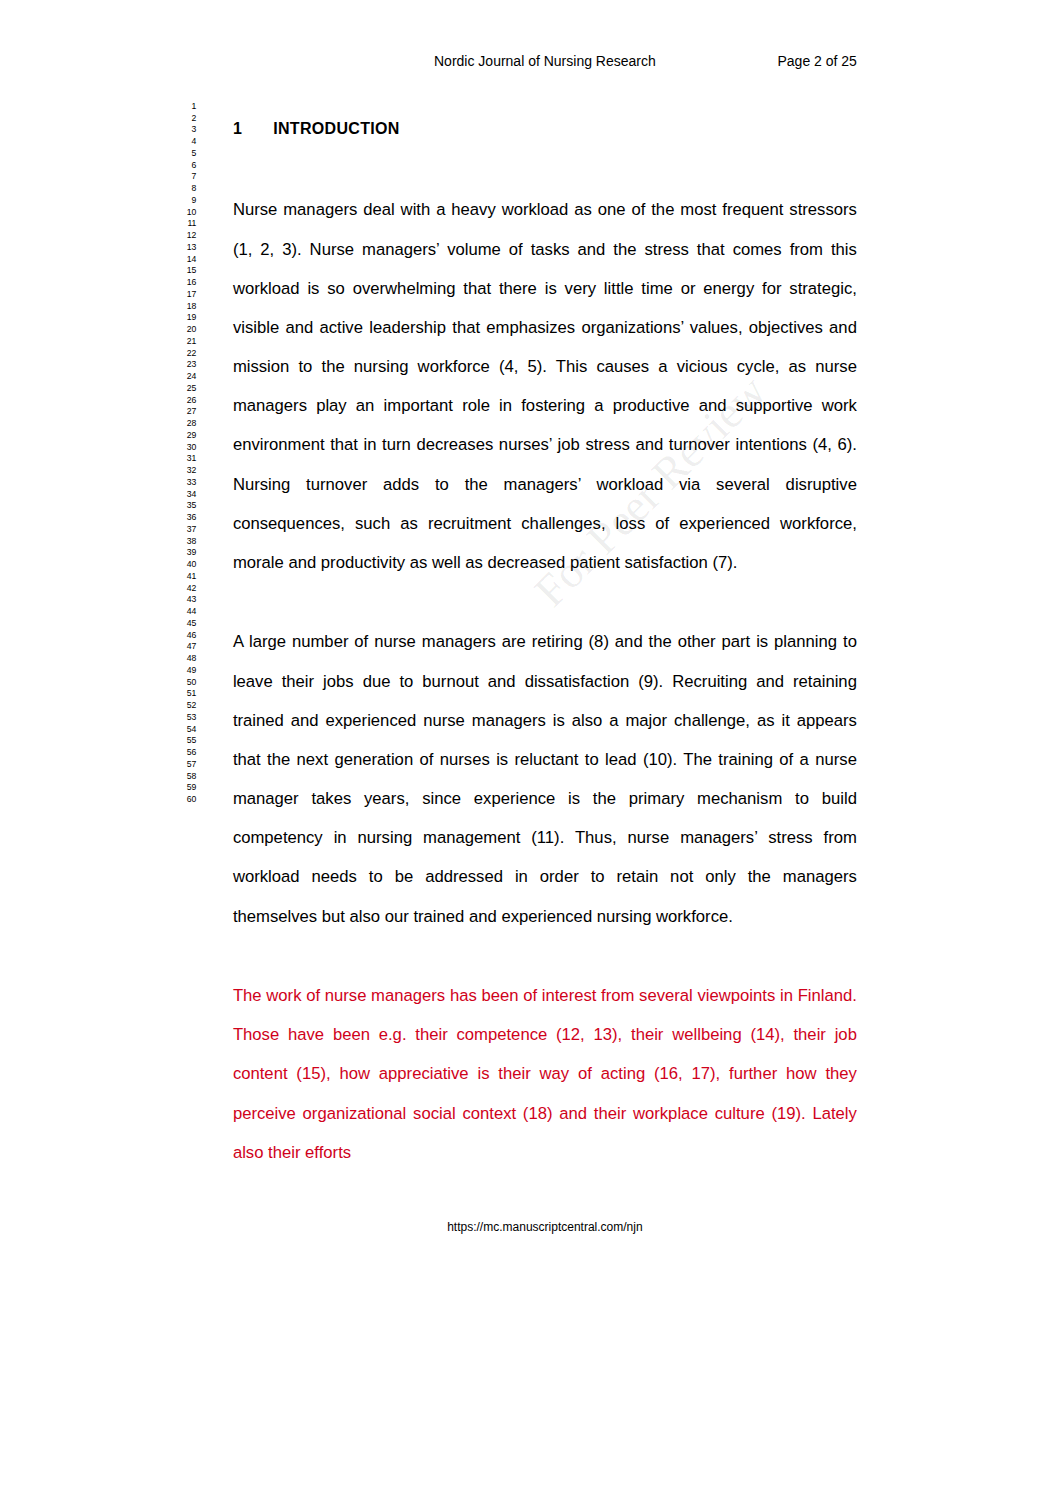Nordic Journal of Nursing Research Page 2 of 25
12345 678910 1112131415 1617181920 2122232425 2627282930 3132333435 3637383940 4142434445 4647484950 5152535455 5657585960
For Peer Review
1 INTRODUCTION
Nurse managers deal with a heavy workload as one of the most frequent stressors (1, 2, 3). Nurse managers’ volume of tasks and the stress that comes from this workload is so overwhelming that there is very little time or energy for strategic, visible and active leadership that emphasizes organizations’ values, objectives and mission to the nursing workforce (4, 5). This causes a vicious cycle, as nurse managers play an important role in fostering a productive and supportive work environment that in turn decreases nurses’ job stress and turnover intentions (4, 6). Nursing turnover adds to the managers’ workload via several disruptive consequences, such as recruitment challenges, loss of experienced workforce, morale and productivity as well as decreased patient satisfaction (7).
A large number of nurse managers are retiring (8) and the other part is planning to leave their jobs due to burnout and dissatisfaction (9). Recruiting and retaining trained and experienced nurse managers is also a major challenge, as it appears that the next generation of nurses is reluctant to lead (10). The training of a nurse manager takes years, since experience is the primary mechanism to build competency in nursing management (11). Thus, nurse managers’ stress from workload needs to be addressed in order to retain not only the managers themselves but also our trained and experienced nursing workforce.
The work of nurse managers has been of interest from several viewpoints in Finland. Those have been e.g. their competence (12, 13), their wellbeing (14), their job content (15), how appreciative is their way of acting (16, 17), further how they perceive organizational social context (18) and their workplace culture (19). Lately also their efforts
https://mc.manuscriptcentral.com/njn